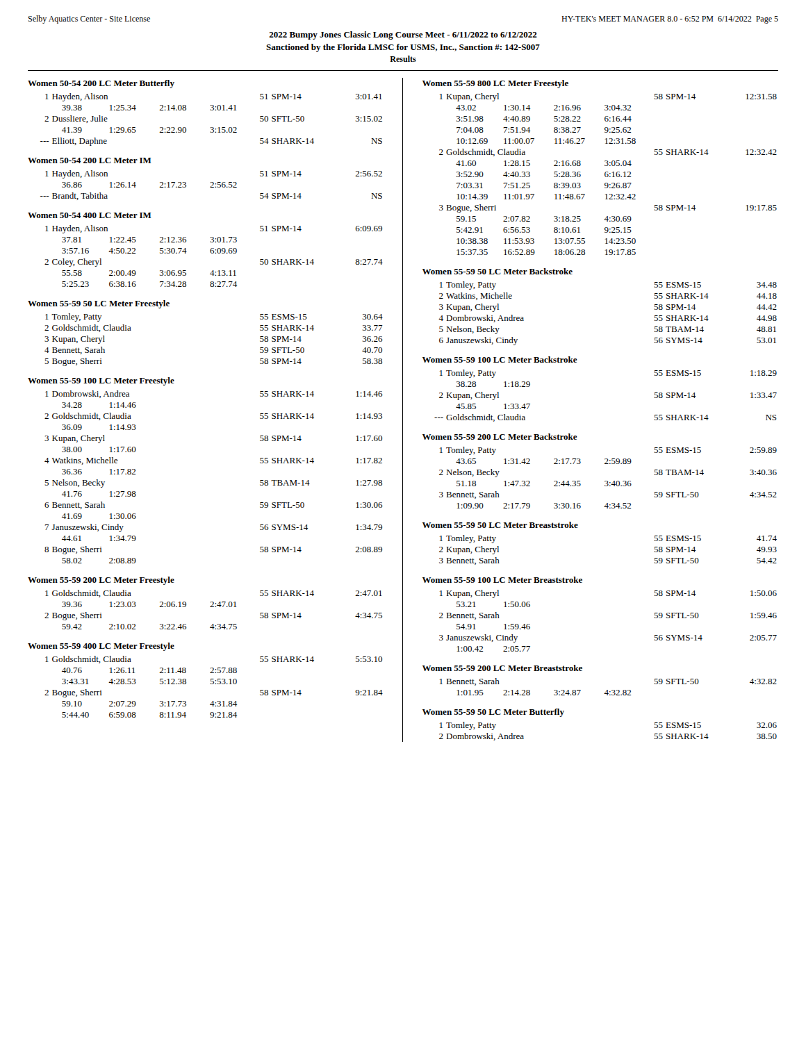Selby Aquatics Center - Site License
HY-TEK's MEET MANAGER 8.0 - 6:52 PM 6/14/2022 Page 5
2022 Bumpy Jones Classic Long Course Meet - 6/11/2022 to 6/12/2022
Sanctioned by the Florida LMSC for USMS, Inc., Sanction #: 142-S007
Results
Women 50-54 200 LC Meter Butterfly
| 1 | Hayden, Alison | 51 | SPM-14 | 3:01.41 |
| 39.38 1:25.34 2:14.08 3:01.41 |
| 2 | Dussliere, Julie | 50 | SFTL-50 | 3:15.02 |
| 41.39 1:29.65 2:22.90 3:15.02 |
| --- | Elliott, Daphne | 54 | SHARK-14 | NS |
Women 50-54 200 LC Meter IM
| 1 | Hayden, Alison | 51 | SPM-14 | 2:56.52 |
| 36.86 1:26.14 2:17.23 2:56.52 |
| --- | Brandt, Tabitha | 54 | SPM-14 | NS |
Women 50-54 400 LC Meter IM
| 1 | Hayden, Alison | 51 | SPM-14 | 6:09.69 |
| 37.81 1:22.45 2:12.36 3:01.73 |
| 3:57.16 4:50.22 5:30.74 6:09.69 |
| 2 | Coley, Cheryl | 50 | SHARK-14 | 8:27.74 |
| 55.58 2:00.49 3:06.95 4:13.11 |
| 5:25.23 6:38.16 7:34.28 8:27.74 |
Women 55-59 50 LC Meter Freestyle
| 1 | Tomley, Patty | 55 | ESMS-15 | 30.64 |
| 2 | Goldschmidt, Claudia | 55 | SHARK-14 | 33.77 |
| 3 | Kupan, Cheryl | 58 | SPM-14 | 36.26 |
| 4 | Bennett, Sarah | 59 | SFTL-50 | 40.70 |
| 5 | Bogue, Sherri | 58 | SPM-14 | 58.38 |
Women 55-59 100 LC Meter Freestyle
| 1 | Dombrowski, Andrea | 55 | SHARK-14 | 1:14.46 |
| 34.28 1:14.46 |
| 2 | Goldschmidt, Claudia | 55 | SHARK-14 | 1:14.93 |
| 36.09 1:14.93 |
| 3 | Kupan, Cheryl | 58 | SPM-14 | 1:17.60 |
| 38.00 1:17.60 |
| 4 | Watkins, Michelle | 55 | SHARK-14 | 1:17.82 |
| 36.36 1:17.82 |
| 5 | Nelson, Becky | 58 | TBAM-14 | 1:27.98 |
| 41.76 1:27.98 |
| 6 | Bennett, Sarah | 59 | SFTL-50 | 1:30.06 |
| 41.69 1:30.06 |
| 7 | Januszewski, Cindy | 56 | SYMS-14 | 1:34.79 |
| 44.61 1:34.79 |
| 8 | Bogue, Sherri | 58 | SPM-14 | 2:08.89 |
| 58.02 2:08.89 |
Women 55-59 200 LC Meter Freestyle
| 1 | Goldschmidt, Claudia | 55 | SHARK-14 | 2:47.01 |
| 39.36 1:23.03 2:06.19 2:47.01 |
| 2 | Bogue, Sherri | 58 | SPM-14 | 4:34.75 |
| 59.42 2:10.02 3:22.46 4:34.75 |
Women 55-59 400 LC Meter Freestyle
| 1 | Goldschmidt, Claudia | 55 | SHARK-14 | 5:53.10 |
| 40.76 1:26.11 2:11.48 2:57.88 |
| 3:43.31 4:28.53 5:12.38 5:53.10 |
| 2 | Bogue, Sherri | 58 | SPM-14 | 9:21.84 |
| 59.10 2:07.29 3:17.73 4:31.84 |
| 5:44.40 6:59.08 8:11.94 9:21.84 |
Women 55-59 800 LC Meter Freestyle
| 1 | Kupan, Cheryl | 58 | SPM-14 | 12:31.58 |
| 43.02 1:30.14 2:16.96 3:04.32 |
| 3:51.98 4:40.89 5:28.22 6:16.44 |
| 7:04.08 7:51.94 8:38.27 9:25.62 |
| 10:12.69 11:00.07 11:46.27 12:31.58 |
| 2 | Goldschmidt, Claudia | 55 | SHARK-14 | 12:32.42 |
| 41.60 1:28.15 2:16.68 3:05.04 |
| 3:52.90 4:40.33 5:28.36 6:16.12 |
| 7:03.31 7:51.25 8:39.03 9:26.87 |
| 10:14.39 11:01.97 11:48.67 12:32.42 |
| 3 | Bogue, Sherri | 58 | SPM-14 | 19:17.85 |
| 59.15 2:07.82 3:18.25 4:30.69 |
| 5:42.91 6:56.53 8:10.61 9:25.15 |
| 10:38.38 11:53.93 13:07.55 14:23.50 |
| 15:37.35 16:52.89 18:06.28 19:17.85 |
Women 55-59 50 LC Meter Backstroke
| 1 | Tomley, Patty | 55 | ESMS-15 | 34.48 |
| 2 | Watkins, Michelle | 55 | SHARK-14 | 44.18 |
| 3 | Kupan, Cheryl | 58 | SPM-14 | 44.42 |
| 4 | Dombrowski, Andrea | 55 | SHARK-14 | 44.98 |
| 5 | Nelson, Becky | 58 | TBAM-14 | 48.81 |
| 6 | Januszewski, Cindy | 56 | SYMS-14 | 53.01 |
Women 55-59 100 LC Meter Backstroke
| 1 | Tomley, Patty | 55 | ESMS-15 | 1:18.29 |
| 38.28 1:18.29 |
| 2 | Kupan, Cheryl | 58 | SPM-14 | 1:33.47 |
| 45.85 1:33.47 |
| --- | Goldschmidt, Claudia | 55 | SHARK-14 | NS |
Women 55-59 200 LC Meter Backstroke
| 1 | Tomley, Patty | 55 | ESMS-15 | 2:59.89 |
| 43.65 1:31.42 2:17.73 2:59.89 |
| 2 | Nelson, Becky | 58 | TBAM-14 | 3:40.36 |
| 51.18 1:47.32 2:44.35 3:40.36 |
| 3 | Bennett, Sarah | 59 | SFTL-50 | 4:34.52 |
| 1:09.90 2:17.79 3:30.16 4:34.52 |
Women 55-59 50 LC Meter Breaststroke
| 1 | Tomley, Patty | 55 | ESMS-15 | 41.74 |
| 2 | Kupan, Cheryl | 58 | SPM-14 | 49.93 |
| 3 | Bennett, Sarah | 59 | SFTL-50 | 54.42 |
Women 55-59 100 LC Meter Breaststroke
| 1 | Kupan, Cheryl | 58 | SPM-14 | 1:50.06 |
| 53.21 1:50.06 |
| 2 | Bennett, Sarah | 59 | SFTL-50 | 1:59.46 |
| 54.91 1:59.46 |
| 3 | Januszewski, Cindy | 56 | SYMS-14 | 2:05.77 |
| 1:00.42 2:05.77 |
Women 55-59 200 LC Meter Breaststroke
| 1 | Bennett, Sarah | 59 | SFTL-50 | 4:32.82 |
| 1:01.95 2:14.28 3:24.87 4:32.82 |
Women 55-59 50 LC Meter Butterfly
| 1 | Tomley, Patty | 55 | ESMS-15 | 32.06 |
| 2 | Dombrowski, Andrea | 55 | SHARK-14 | 38.50 |